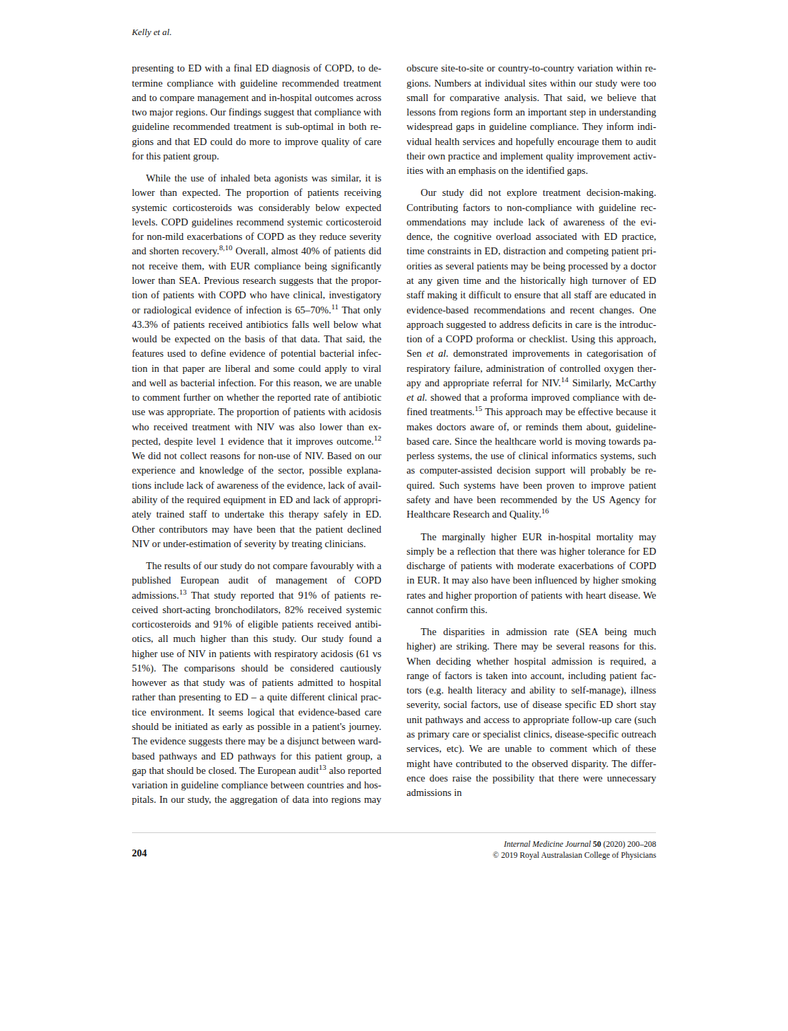Kelly et al.
presenting to ED with a final ED diagnosis of COPD, to determine compliance with guideline recommended treatment and to compare management and in-hospital outcomes across two major regions. Our findings suggest that compliance with guideline recommended treatment is sub-optimal in both regions and that ED could do more to improve quality of care for this patient group.
While the use of inhaled beta agonists was similar, it is lower than expected. The proportion of patients receiving systemic corticosteroids was considerably below expected levels. COPD guidelines recommend systemic corticosteroid for non-mild exacerbations of COPD as they reduce severity and shorten recovery.8,10 Overall, almost 40% of patients did not receive them, with EUR compliance being significantly lower than SEA. Previous research suggests that the proportion of patients with COPD who have clinical, investigatory or radiological evidence of infection is 65–70%.11 That only 43.3% of patients received antibiotics falls well below what would be expected on the basis of that data. That said, the features used to define evidence of potential bacterial infection in that paper are liberal and some could apply to viral and well as bacterial infection. For this reason, we are unable to comment further on whether the reported rate of antibiotic use was appropriate. The proportion of patients with acidosis who received treatment with NIV was also lower than expected, despite level 1 evidence that it improves outcome.12 We did not collect reasons for non-use of NIV. Based on our experience and knowledge of the sector, possible explanations include lack of awareness of the evidence, lack of availability of the required equipment in ED and lack of appropriately trained staff to undertake this therapy safely in ED. Other contributors may have been that the patient declined NIV or under-estimation of severity by treating clinicians.
The results of our study do not compare favourably with a published European audit of management of COPD admissions.13 That study reported that 91% of patients received short-acting bronchodilators, 82% received systemic corticosteroids and 91% of eligible patients received antibiotics, all much higher than this study. Our study found a higher use of NIV in patients with respiratory acidosis (61 vs 51%). The comparisons should be considered cautiously however as that study was of patients admitted to hospital rather than presenting to ED – a quite different clinical practice environment. It seems logical that evidence-based care should be initiated as early as possible in a patient's journey. The evidence suggests there may be a disjunct between ward-based pathways and ED pathways for this patient group, a gap that should be closed. The European audit13 also reported variation in guideline compliance between countries and hospitals. In our study, the aggregation of data into regions may obscure site-to-site or country-to-country variation within regions. Numbers at individual sites within our study were too small for comparative analysis. That said, we believe that lessons from regions form an important step in understanding widespread gaps in guideline compliance. They inform individual health services and hopefully encourage them to audit their own practice and implement quality improvement activities with an emphasis on the identified gaps.
Our study did not explore treatment decision-making. Contributing factors to non-compliance with guideline recommendations may include lack of awareness of the evidence, the cognitive overload associated with ED practice, time constraints in ED, distraction and competing patient priorities as several patients may be being processed by a doctor at any given time and the historically high turnover of ED staff making it difficult to ensure that all staff are educated in evidence-based recommendations and recent changes. One approach suggested to address deficits in care is the introduction of a COPD proforma or checklist. Using this approach, Sen et al. demonstrated improvements in categorisation of respiratory failure, administration of controlled oxygen therapy and appropriate referral for NIV.14 Similarly, McCarthy et al. showed that a proforma improved compliance with defined treatments.15 This approach may be effective because it makes doctors aware of, or reminds them about, guideline-based care. Since the healthcare world is moving towards paperless systems, the use of clinical informatics systems, such as computer-assisted decision support will probably be required. Such systems have been proven to improve patient safety and have been recommended by the US Agency for Healthcare Research and Quality.16
The marginally higher EUR in-hospital mortality may simply be a reflection that there was higher tolerance for ED discharge of patients with moderate exacerbations of COPD in EUR. It may also have been influenced by higher smoking rates and higher proportion of patients with heart disease. We cannot confirm this.
The disparities in admission rate (SEA being much higher) are striking. There may be several reasons for this. When deciding whether hospital admission is required, a range of factors is taken into account, including patient factors (e.g. health literacy and ability to self-manage), illness severity, social factors, use of disease specific ED short stay unit pathways and access to appropriate follow-up care (such as primary care or specialist clinics, disease-specific outreach services, etc). We are unable to comment which of these might have contributed to the observed disparity. The difference does raise the possibility that there were unnecessary admissions in
204
Internal Medicine Journal 50 (2020) 200–208
© 2019 Royal Australasian College of Physicians